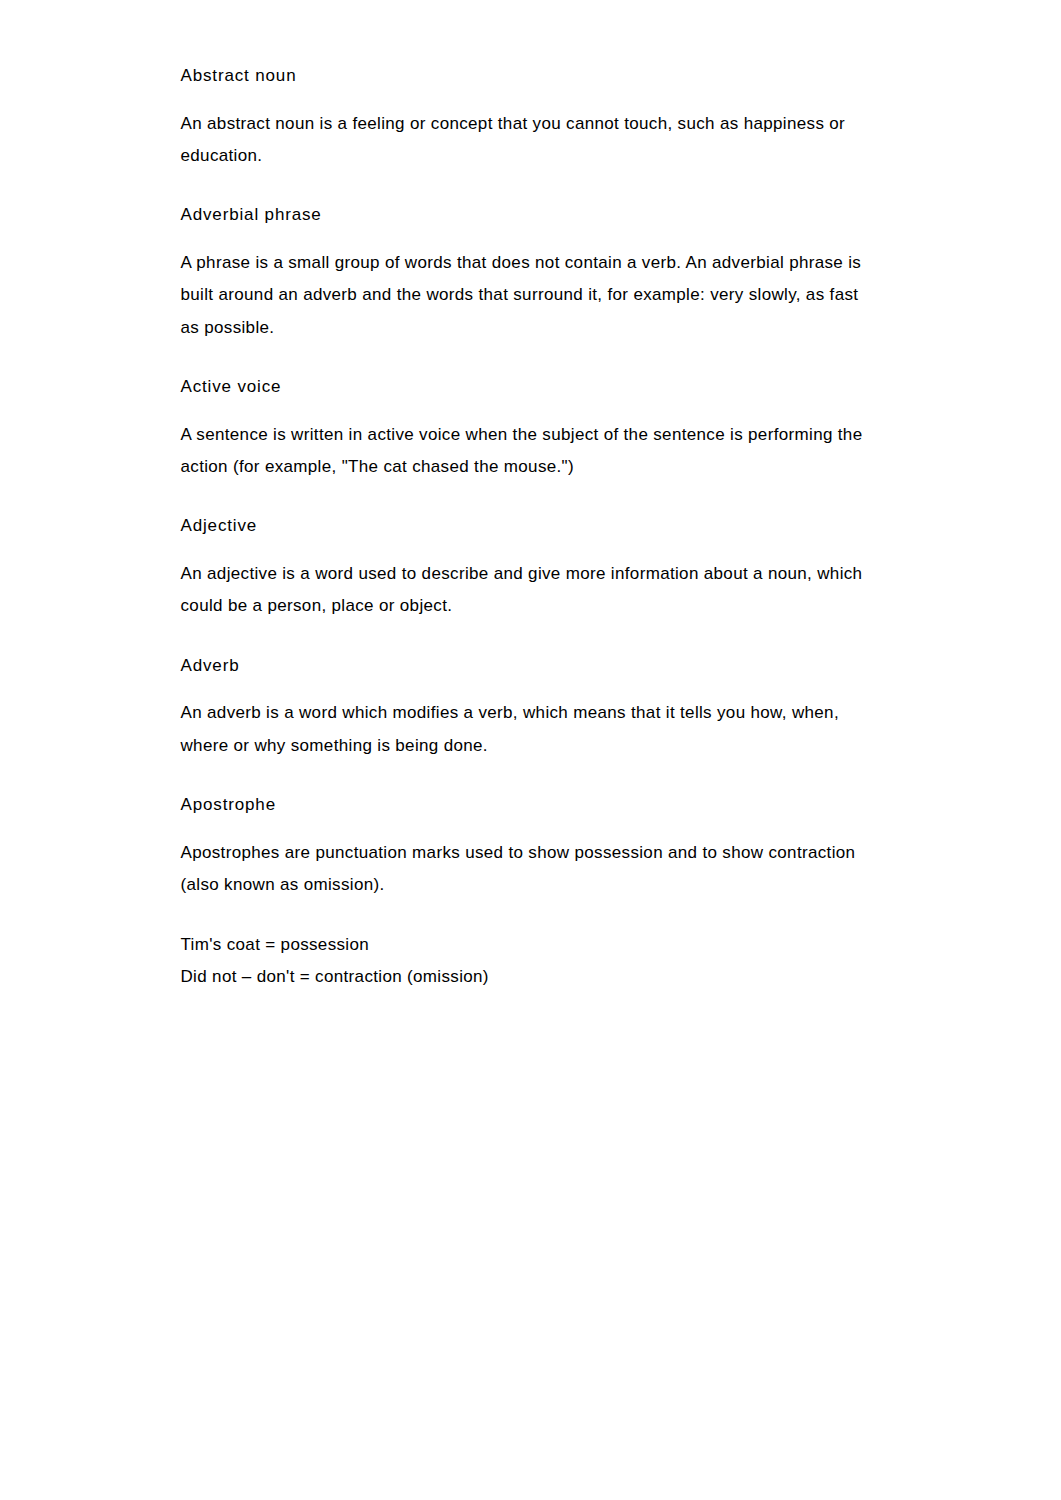Abstract noun
An abstract noun is a feeling or concept that you cannot touch, such as happiness or education.
Adverbial phrase
A phrase is a small group of words that does not contain a verb. An adverbial phrase is built around an adverb and the words that surround it, for example: very slowly, as fast as possible.
Active voice
A sentence is written in active voice when the subject of the sentence is performing the action (for example, "The cat chased the mouse.")
Adjective
An adjective is a word used to describe and give more information about a noun, which could be a person, place or object.
Adverb
An adverb is a word which modifies a verb, which means that it tells you how, when, where or why something is being done.
Apostrophe
Apostrophes are punctuation marks used to show possession and to show contraction (also known as omission).
Tim's coat = possession
Did not – don't = contraction (omission)